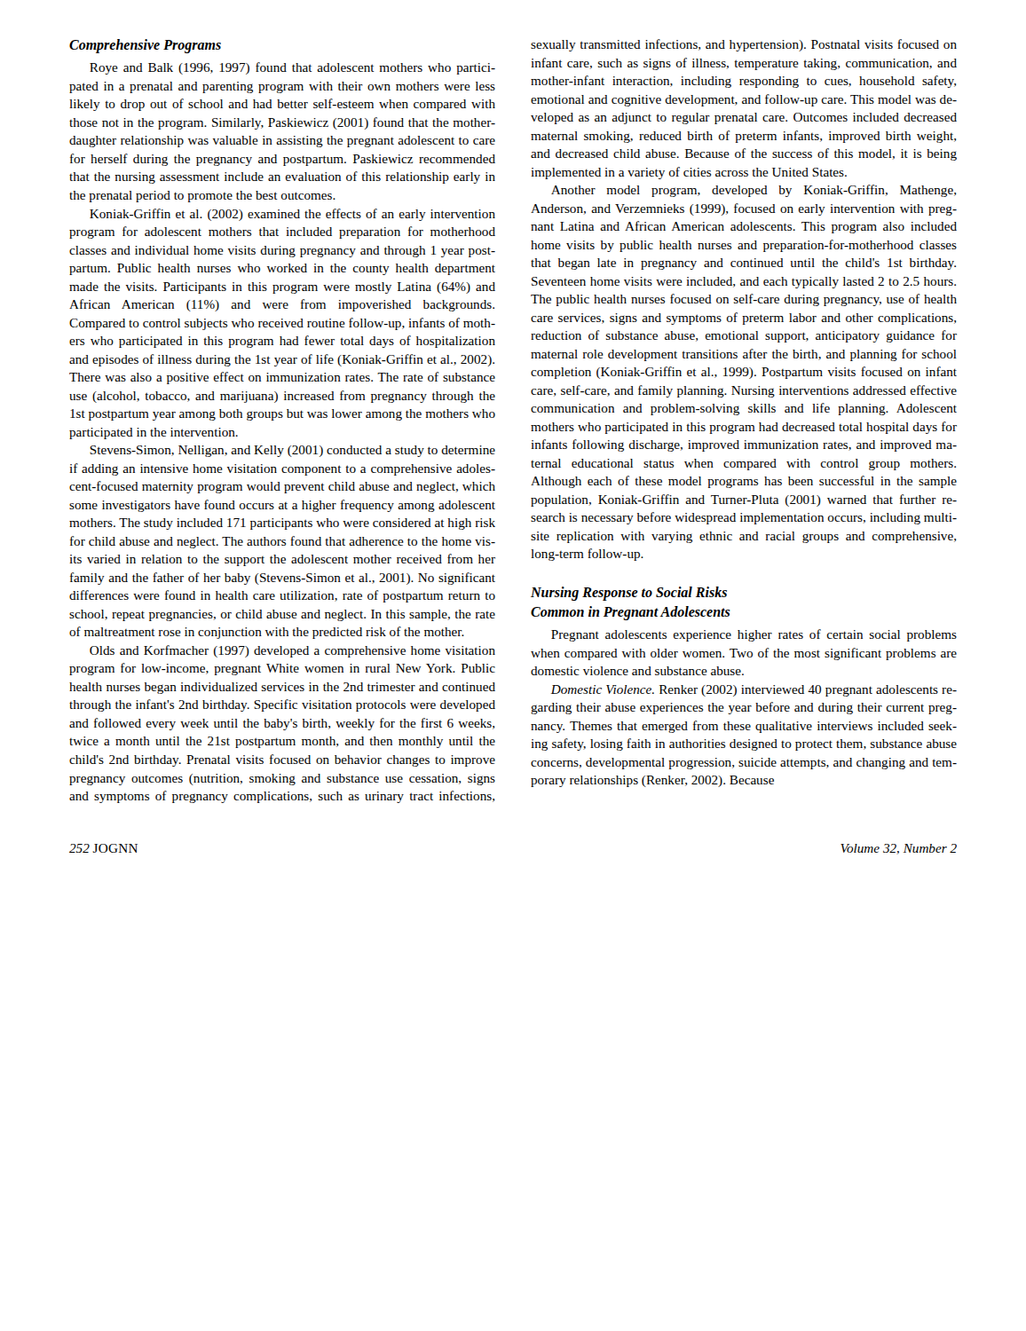Comprehensive Programs
Roye and Balk (1996, 1997) found that adolescent mothers who participated in a prenatal and parenting program with their own mothers were less likely to drop out of school and had better self-esteem when compared with those not in the program. Similarly, Paskiewicz (2001) found that the mother-daughter relationship was valuable in assisting the pregnant adolescent to care for herself during the pregnancy and postpartum. Paskiewicz recommended that the nursing assessment include an evaluation of this relationship early in the prenatal period to promote the best outcomes.
Koniak-Griffin et al. (2002) examined the effects of an early intervention program for adolescent mothers that included preparation for motherhood classes and individual home visits during pregnancy and through 1 year postpartum. Public health nurses who worked in the county health department made the visits. Participants in this program were mostly Latina (64%) and African American (11%) and were from impoverished backgrounds. Compared to control subjects who received routine follow-up, infants of mothers who participated in this program had fewer total days of hospitalization and episodes of illness during the 1st year of life (Koniak-Griffin et al., 2002). There was also a positive effect on immunization rates. The rate of substance use (alcohol, tobacco, and marijuana) increased from pregnancy through the 1st postpartum year among both groups but was lower among the mothers who participated in the intervention.
Stevens-Simon, Nelligan, and Kelly (2001) conducted a study to determine if adding an intensive home visitation component to a comprehensive adolescent-focused maternity program would prevent child abuse and neglect, which some investigators have found occurs at a higher frequency among adolescent mothers. The study included 171 participants who were considered at high risk for child abuse and neglect. The authors found that adherence to the home visits varied in relation to the support the adolescent mother received from her family and the father of her baby (Stevens-Simon et al., 2001). No significant differences were found in health care utilization, rate of postpartum return to school, repeat pregnancies, or child abuse and neglect. In this sample, the rate of maltreatment rose in conjunction with the predicted risk of the mother.
Olds and Korfmacher (1997) developed a comprehensive home visitation program for low-income, pregnant White women in rural New York. Public health nurses began individualized services in the 2nd trimester and continued through the infant's 2nd birthday. Specific visitation protocols were developed and followed every week until the baby's birth, weekly for the first 6 weeks, twice a month until the 21st postpartum month, and then monthly until the child's 2nd birthday. Prenatal visits focused on behavior changes to improve pregnancy outcomes (nutrition, smoking and substance use cessation, signs and symptoms of pregnancy complications, such as urinary tract infections, sexually transmitted infections, and hypertension). Postnatal visits focused on infant care, such as signs of illness, temperature taking, communication, and mother-infant interaction, including responding to cues, household safety, emotional and cognitive development, and follow-up care. This model was developed as an adjunct to regular prenatal care. Outcomes included decreased maternal smoking, reduced birth of preterm infants, improved birth weight, and decreased child abuse. Because of the success of this model, it is being implemented in a variety of cities across the United States.
Another model program, developed by Koniak-Griffin, Mathenge, Anderson, and Verzemnieks (1999), focused on early intervention with pregnant Latina and African American adolescents. This program also included home visits by public health nurses and preparation-for-motherhood classes that began late in pregnancy and continued until the child's 1st birthday. Seventeen home visits were included, and each typically lasted 2 to 2.5 hours. The public health nurses focused on self-care during pregnancy, use of health care services, signs and symptoms of preterm labor and other complications, reduction of substance abuse, emotional support, anticipatory guidance for maternal role development transitions after the birth, and planning for school completion (Koniak-Griffin et al., 1999). Postpartum visits focused on infant care, self-care, and family planning. Nursing interventions addressed effective communication and problem-solving skills and life planning. Adolescent mothers who participated in this program had decreased total hospital days for infants following discharge, improved immunization rates, and improved maternal educational status when compared with control group mothers. Although each of these model programs has been successful in the sample population, Koniak-Griffin and Turner-Pluta (2001) warned that further research is necessary before widespread implementation occurs, including multisite replication with varying ethnic and racial groups and comprehensive, long-term follow-up.
Nursing Response to Social Risks
Common in Pregnant Adolescents
Pregnant adolescents experience higher rates of certain social problems when compared with older women. Two of the most significant problems are domestic violence and substance abuse.
Domestic Violence. Renker (2002) interviewed 40 pregnant adolescents regarding their abuse experiences the year before and during their current pregnancy. Themes that emerged from these qualitative interviews included seeking safety, losing faith in authorities designed to protect them, substance abuse concerns, developmental progression, suicide attempts, and changing and temporary relationships (Renker, 2002). Because
252 JOGNN
Volume 32, Number 2